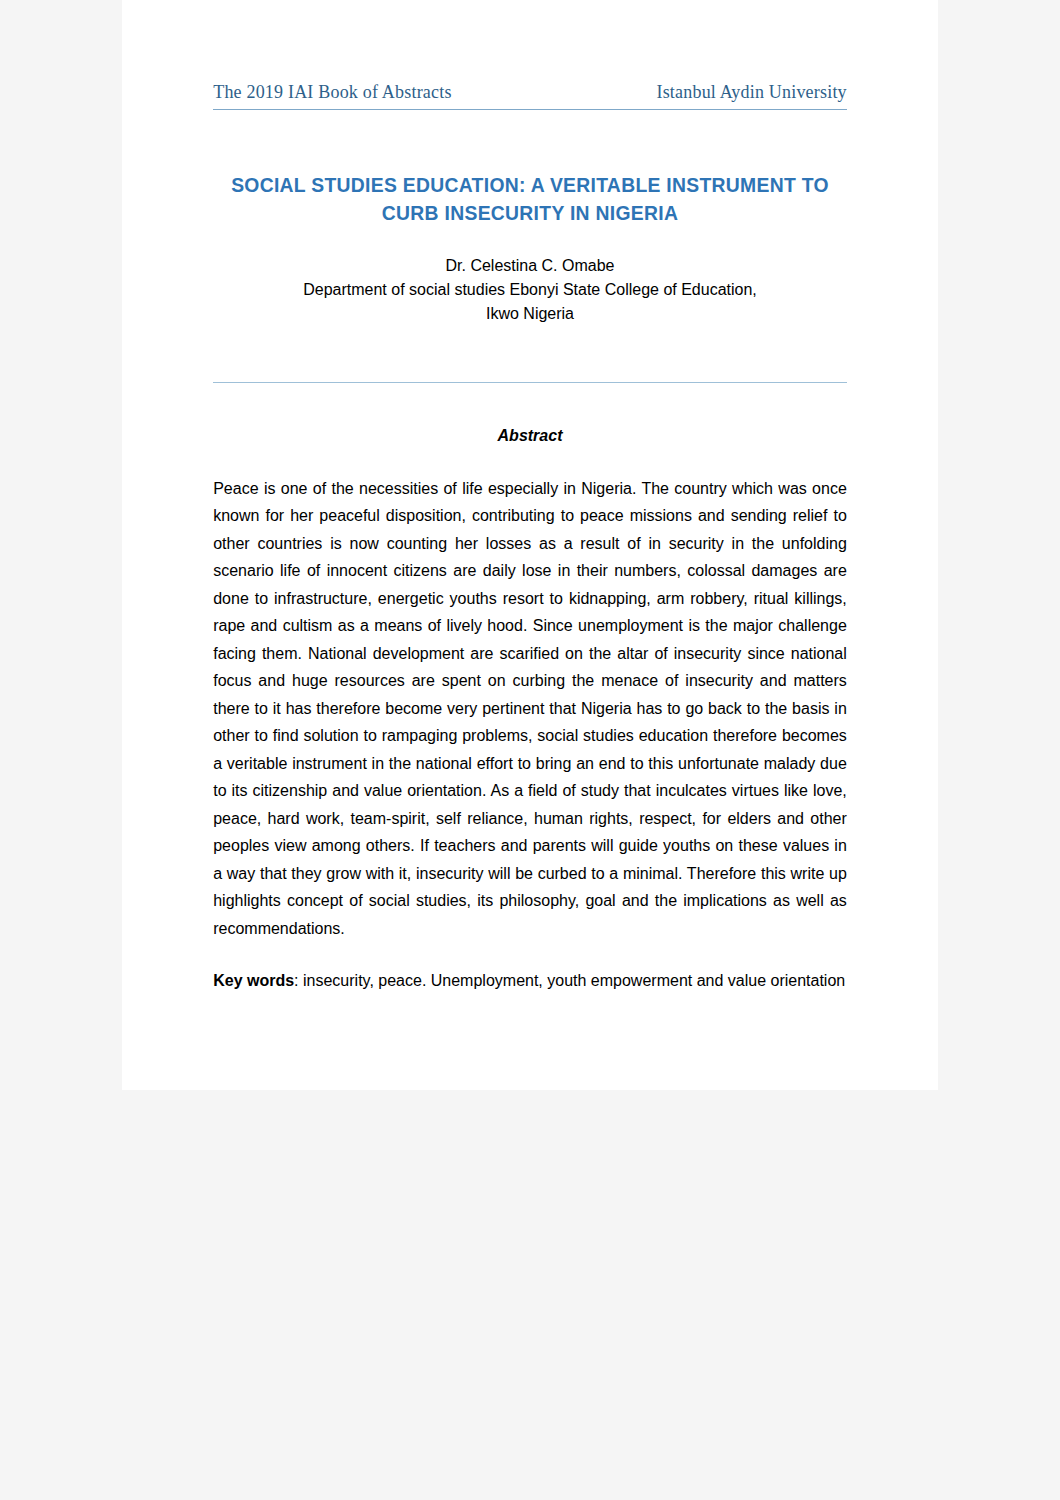The 2019 IAI Book of Abstracts Istanbul Aydin University
Social Studies Education: A Veritable Instrument to Curb Insecurity in Nigeria
Dr. Celestina C. Omabe Department of social studies Ebonyi State College of Education, Ikwo Nigeria
Abstract
Peace is one of the necessities of life especially in Nigeria. The country which was once known for her peaceful disposition, contributing to peace missions and sending relief to other countries is now counting her losses as a result of in security in the unfolding scenario life of innocent citizens are daily lose in their numbers, colossal damages are done to infrastructure, energetic youths resort to kidnapping, arm robbery, ritual killings, rape and cultism as a means of lively hood. Since unemployment is the major challenge facing them. National development are scarified on the altar of insecurity since national focus and huge resources are spent on curbing the menace of insecurity and matters there to it has therefore become very pertinent that Nigeria has to go back to the basis in other to find solution to rampaging problems, social studies education therefore becomes a veritable instrument in the national effort to bring an end to this unfortunate malady due to its citizenship and value orientation. As a field of study that inculcates virtues like love, peace, hard work, team-spirit, self reliance, human rights, respect, for elders and other peoples view among others. If teachers and parents will guide youths on these values in a way that they grow with it, insecurity will be curbed to a minimal. Therefore this write up highlights concept of social studies, its philosophy, goal and the implications as well as recommendations.
Key words: insecurity, peace. Unemployment, youth empowerment and value orientation